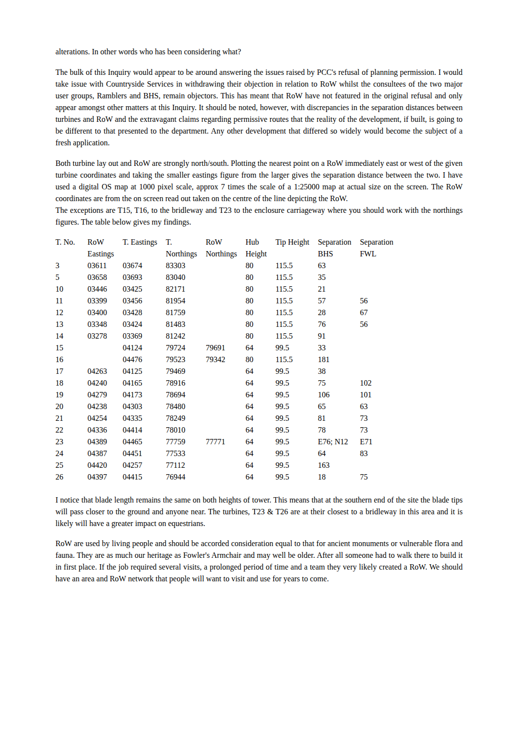alterations. In other words who has been considering what?
The bulk of this Inquiry would appear to be around answering the issues raised by PCC's refusal of planning permission. I would take issue with Countryside Services in withdrawing their objection in relation to RoW whilst the consultees of the two major user groups, Ramblers and BHS, remain objectors. This has meant that RoW have not featured in the original refusal and only appear amongst other matters at this Inquiry. It should be noted, however, with discrepancies in the separation distances between turbines and RoW and the extravagant claims regarding permissive routes that the reality of the development, if built, is going to be different to that presented to the department. Any other development that differed so widely would become the subject of a fresh application.
Both turbine lay out and RoW are strongly north/south. Plotting the nearest point on a RoW immediately east or west of the given turbine coordinates and taking the smaller eastings figure from the larger gives the separation distance between the two. I have used a digital OS map at 1000 pixel scale, approx 7 times the scale of a 1:25000 map at actual size on the screen. The RoW coordinates are from the on screen read out taken on the centre of the line depicting the RoW.
The exceptions are T15, T16, to the bridleway and T23 to the enclosure carriageway where you should work with the northings figures. The table below gives my findings.
| T. No. | RoW Eastings | T. Eastings | T. Northings | RoW Northings | Hub Height | Tip Height | Separation BHS | Separation FWL |
| --- | --- | --- | --- | --- | --- | --- | --- | --- |
| 3 | 03611 | 03674 | 83303 | | 80 | 115.5 | 63 | |
| 5 | 03658 | 03693 | 83040 | | 80 | 115.5 | 35 | |
| 10 | 03446 | 03425 | 82171 | | 80 | 115.5 | 21 | |
| 11 | 03399 | 03456 | 81954 | | 80 | 115.5 | 57 | 56 |
| 12 | 03400 | 03428 | 81759 | | 80 | 115.5 | 28 | 67 |
| 13 | 03348 | 03424 | 81483 | | 80 | 115.5 | 76 | 56 |
| 14 | 03278 | 03369 | 81242 | | 80 | 115.5 | 91 | |
| 15 | | 04124 | 79724 | 79691 | 64 | 99.5 | 33 | |
| 16 | | 04476 | 79523 | 79342 | 80 | 115.5 | 181 | |
| 17 | 04263 | 04125 | 79469 | | 64 | 99.5 | 38 | |
| 18 | 04240 | 04165 | 78916 | | 64 | 99.5 | 75 | 102 |
| 19 | 04279 | 04173 | 78694 | | 64 | 99.5 | 106 | 101 |
| 20 | 04238 | 04303 | 78480 | | 64 | 99.5 | 65 | 63 |
| 21 | 04254 | 04335 | 78249 | | 64 | 99.5 | 81 | 73 |
| 22 | 04336 | 04414 | 78010 | | 64 | 99.5 | 78 | 73 |
| 23 | 04389 | 04465 | 77759 | 77771 | 64 | 99.5 | E76; N12 | E71 |
| 24 | 04387 | 04451 | 77533 | | 64 | 99.5 | 64 | 83 |
| 25 | 04420 | 04257 | 77112 | | 64 | 99.5 | 163 | |
| 26 | 04397 | 04415 | 76944 | | 64 | 99.5 | 18 | 75 |
I notice that blade length remains the same on both heights of tower. This means that at the southern end of the site the blade tips will pass closer to the ground and anyone near. The turbines, T23 & T26 are at their closest to a bridleway in this area and it is likely will have a greater impact on equestrians.
RoW are used by living people and should be accorded consideration equal to that for ancient monuments or vulnerable flora and fauna. They are as much our heritage as Fowler's Armchair and may well be older. After all someone had to walk there to build it in first place. If the job required several visits, a prolonged period of time and a team they very likely created a RoW. We should have an area and RoW network that people will want to visit and use for years to come.